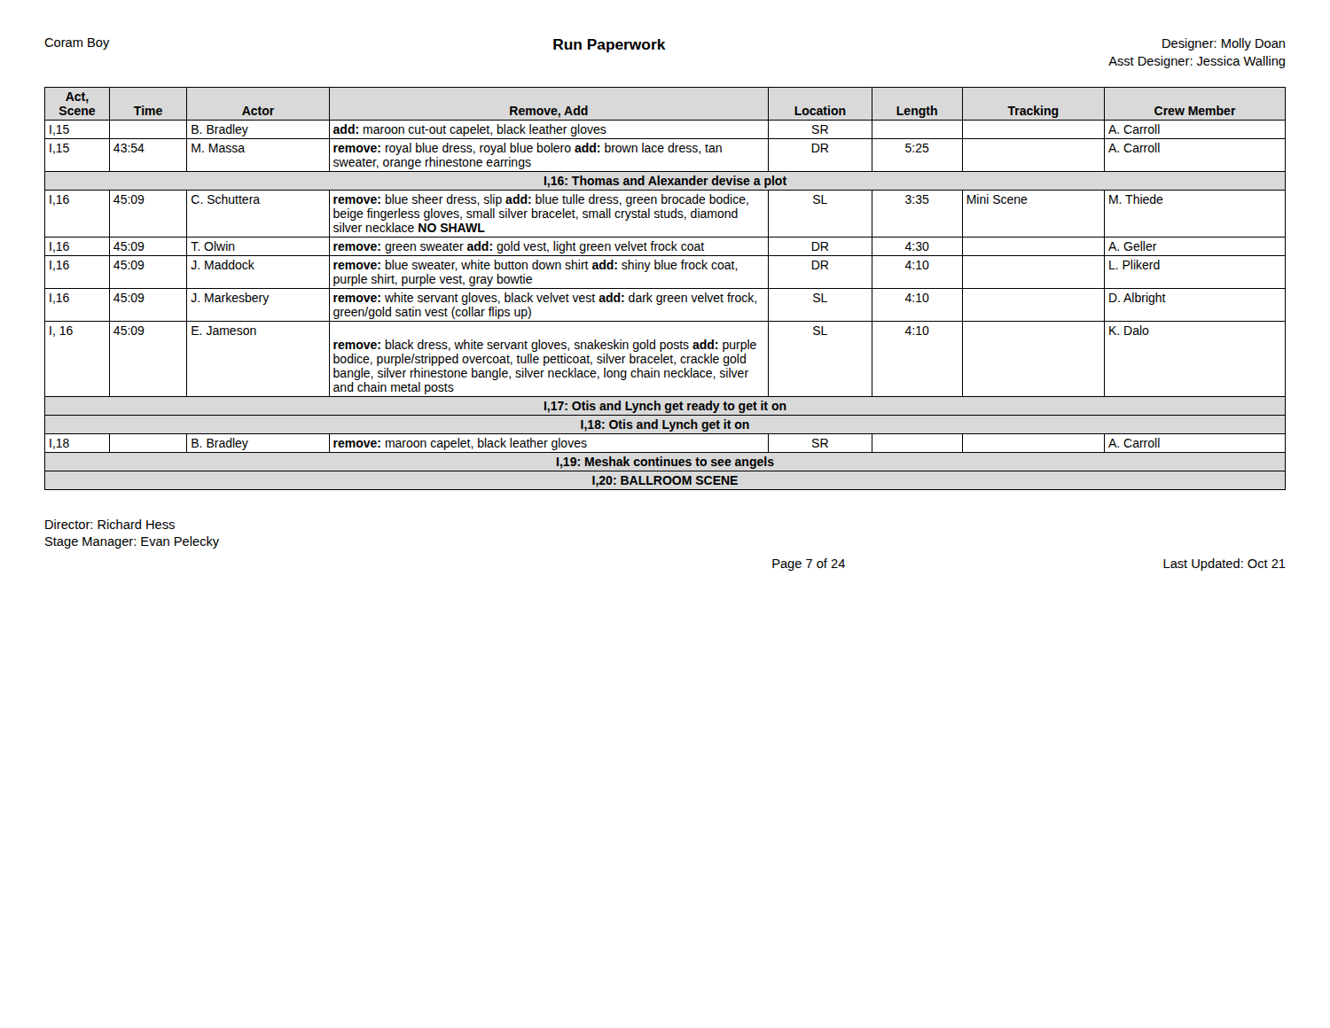Coram Boy
Run Paperwork
Designer: Molly Doan
Asst Designer: Jessica Walling
| Act, Scene | Time | Actor | Remove, Add | Location | Length | Tracking | Crew Member |
| --- | --- | --- | --- | --- | --- | --- | --- |
| I,15 | | B. Bradley | add: maroon cut-out capelet, black leather gloves | SR | | | A. Carroll |
| I,15 | 43:54 | M. Massa | remove: royal blue dress, royal blue bolero add: brown lace dress, tan sweater, orange rhinestone earrings | DR | 5:25 | | A. Carroll |
| I,16: Thomas and Alexander devise a plot |
| I,16 | 45:09 | C. Schuttera | remove: blue sheer dress, slip add: blue tulle dress, green brocade bodice, beige fingerless gloves, small silver bracelet, small crystal studs, diamond silver necklace NO SHAWL | SL | 3:35 | Mini Scene | M. Thiede |
| I,16 | 45:09 | T. Olwin | remove: green sweater add: gold vest, light green velvet frock coat | DR | 4:30 | | A. Geller |
| I,16 | 45:09 | J. Maddock | remove: blue sweater, white button down shirt add: shiny blue frock coat, purple shirt, purple vest, gray bowtie | DR | 4:10 | | L. Plikerd |
| I,16 | 45:09 | J. Markesbery | remove: white servant gloves, black velvet vest add: dark green velvet frock, green/gold satin vest (collar flips up) | SL | 4:10 | | D. Albright |
| I, 16 | 45:09 | E. Jameson | remove: black dress, white servant gloves, snakeskin gold posts add: purple bodice, purple/stripped overcoat, tulle petticoat, silver bracelet, crackle gold bangle, silver rhinestone bangle, silver necklace, long chain necklace, silver and chain metal posts | SL | 4:10 | | K. Dalo |
| I,17: Otis and Lynch get ready to get it on |
| I,18: Otis and Lynch get it on |
| I,18 | | B. Bradley | remove: maroon capelet, black leather gloves | SR | | | A. Carroll |
| I,19: Meshak continues to see angels |
| I,20: BALLROOM SCENE |
Director: Richard Hess
Stage Manager: Evan Pelecky
Page 7 of 24
Last Updated: Oct 21